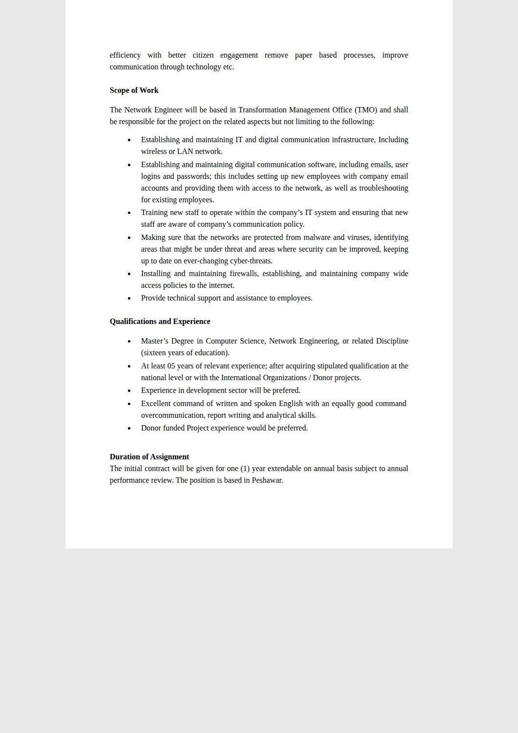efficiency with better citizen engagement remove paper based processes, improve communication through technology etc.
Scope of Work
The Network Engineer will be based in Transformation Management Office (TMO) and shall be responsible for the project on the related aspects but not limiting to the following:
Establishing and maintaining IT and digital communication infrastructure, Including wireless or LAN network.
Establishing and maintaining digital communication software, including emails, user logins and passwords; this includes setting up new employees with company email accounts and providing them with access to the network, as well as troubleshooting for existing employees.
Training new staff to operate within the company’s IT system and ensuring that new staff are aware of company’s communication policy.
Making sure that the networks are protected from malware and viruses, identifying areas that might be under threat and areas where security can be improved, keeping up to date on ever-changing cyber-threats.
Installing and maintaining firewalls, establishing, and maintaining company wide access policies to the internet.
Provide technical support and assistance to employees.
Qualifications and Experience
Master’s Degree in Computer Science, Network Engineering, or related Discipline (sixteen years of education).
At least 05 years of relevant experience; after acquiring stipulated qualification at the national level or with the International Organizations / Donor projects.
Experience in development sector will be prefered.
Excellent command of written and spoken English with an equally good command overcommunication, report writing and analytical skills.
Donor funded Project experience would be preferred.
Duration of Assignment
The initial contract will be given for one (1) year extendable on annual basis subject to annual performance review. The position is based in Peshawar.